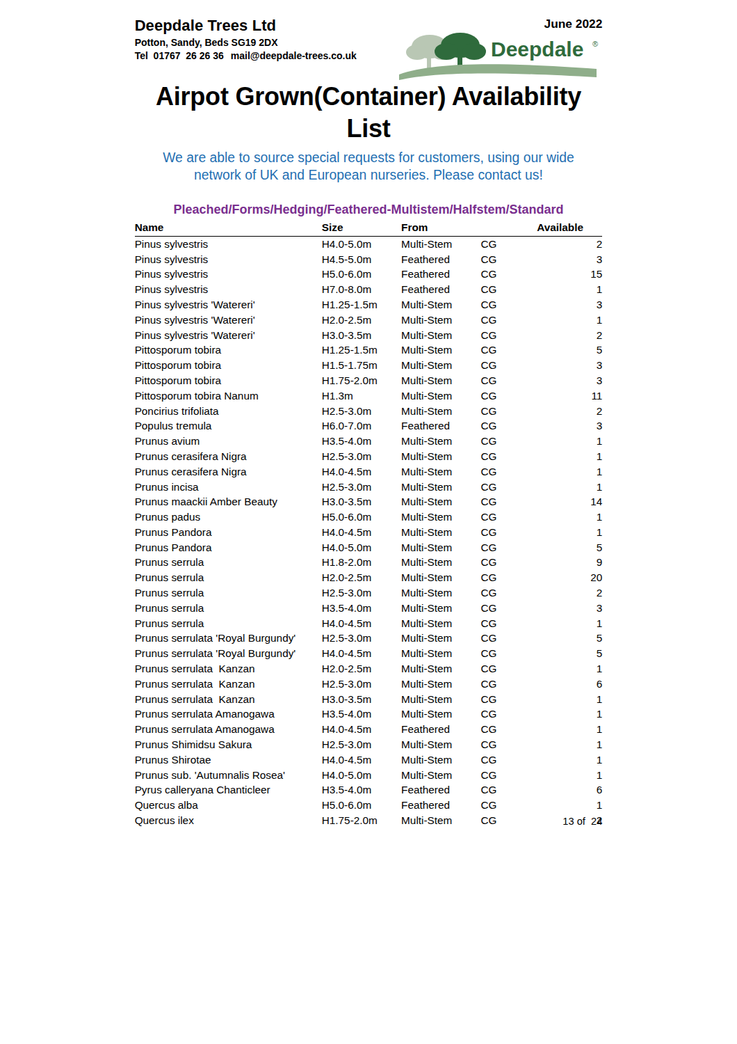June 2022
Deepdale Trees Ltd
Potton, Sandy, Beds SG19 2DX
Tel 01767 26 26 36 mail@deepdale-trees.co.uk
Deepdale ®
Airpot Grown(Container) Availability List
We are able to source special requests for customers, using our wide network of UK and European nurseries. Please contact us!
Pleached/Forms/Hedging/Feathered-Multistem/Halfstem/Standard
| Name | Size | From | Available |
| --- | --- | --- | --- |
| Pinus sylvestris | H4.0-5.0m | Multi-Stem | CG | 2 |
| Pinus sylvestris | H4.5-5.0m | Feathered | CG | 3 |
| Pinus sylvestris | H5.0-6.0m | Feathered | CG | 15 |
| Pinus sylvestris | H7.0-8.0m | Feathered | CG | 1 |
| Pinus sylvestris 'Watereri' | H1.25-1.5m | Multi-Stem | CG | 3 |
| Pinus sylvestris 'Watereri' | H2.0-2.5m | Multi-Stem | CG | 1 |
| Pinus sylvestris 'Watereri' | H3.0-3.5m | Multi-Stem | CG | 2 |
| Pittosporum tobira | H1.25-1.5m | Multi-Stem | CG | 5 |
| Pittosporum tobira | H1.5-1.75m | Multi-Stem | CG | 3 |
| Pittosporum tobira | H1.75-2.0m | Multi-Stem | CG | 3 |
| Pittosporum tobira Nanum | H1.3m | Multi-Stem | CG | 11 |
| Poncirius trifoliata | H2.5-3.0m | Multi-Stem | CG | 2 |
| Populus tremula | H6.0-7.0m | Feathered | CG | 3 |
| Prunus avium | H3.5-4.0m | Multi-Stem | CG | 1 |
| Prunus cerasifera Nigra | H2.5-3.0m | Multi-Stem | CG | 1 |
| Prunus cerasifera Nigra | H4.0-4.5m | Multi-Stem | CG | 1 |
| Prunus incisa | H2.5-3.0m | Multi-Stem | CG | 1 |
| Prunus maackii Amber Beauty | H3.0-3.5m | Multi-Stem | CG | 14 |
| Prunus padus | H5.0-6.0m | Multi-Stem | CG | 1 |
| Prunus Pandora | H4.0-4.5m | Multi-Stem | CG | 1 |
| Prunus Pandora | H4.0-5.0m | Multi-Stem | CG | 5 |
| Prunus serrula | H1.8-2.0m | Multi-Stem | CG | 9 |
| Prunus serrula | H2.0-2.5m | Multi-Stem | CG | 20 |
| Prunus serrula | H2.5-3.0m | Multi-Stem | CG | 2 |
| Prunus serrula | H3.5-4.0m | Multi-Stem | CG | 3 |
| Prunus serrula | H4.0-4.5m | Multi-Stem | CG | 1 |
| Prunus serrulata 'Royal Burgundy' | H2.5-3.0m | Multi-Stem | CG | 5 |
| Prunus serrulata 'Royal Burgundy' | H4.0-4.5m | Multi-Stem | CG | 5 |
| Prunus serrulata Kanzan | H2.0-2.5m | Multi-Stem | CG | 1 |
| Prunus serrulata Kanzan | H2.5-3.0m | Multi-Stem | CG | 6 |
| Prunus serrulata Kanzan | H3.0-3.5m | Multi-Stem | CG | 1 |
| Prunus serrulata Amanogawa | H3.5-4.0m | Multi-Stem | CG | 1 |
| Prunus serrulata Amanogawa | H4.0-4.5m | Feathered | CG | 1 |
| Prunus Shimidsu Sakura | H2.5-3.0m | Multi-Stem | CG | 1 |
| Prunus Shirotae | H4.0-4.5m | Multi-Stem | CG | 1 |
| Prunus sub. 'Autumnalis Rosea' | H4.0-5.0m | Multi-Stem | CG | 1 |
| Pyrus calleryana Chanticleer | H3.5-4.0m | Feathered | CG | 6 |
| Quercus alba | H5.0-6.0m | Feathered | CG | 1 |
| Quercus ilex | H1.75-2.0m | Multi-Stem | CG | 2 |
13 of 24